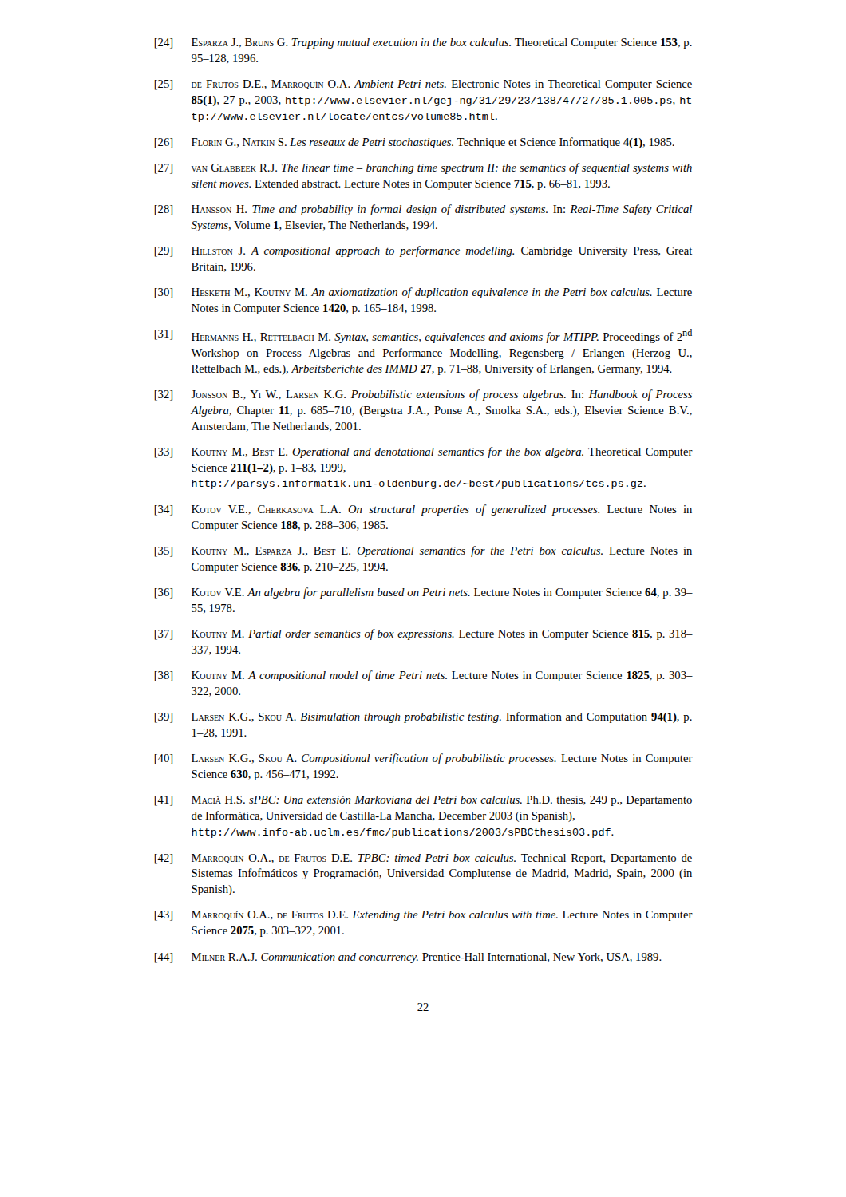Esparza J., Bruns G. Trapping mutual execution in the box calculus. Theoretical Computer Science 153, p. 95–128, 1996.
de Frutos D.E., Marroquín O.A. Ambient Petri nets. Electronic Notes in Theoretical Computer Science 85(1), 27 p., 2003, http://www.elsevier.nl/gej-ng/31/29/23/138/47/27/85.1.005.ps, http://www.elsevier.nl/locate/entcs/volume85.html.
Florin G., Natkin S. Les reseaux de Petri stochastiques. Technique et Science Informatique 4(1), 1985.
van Glabbeek R.J. The linear time – branching time spectrum II: the semantics of sequential systems with silent moves. Extended abstract. Lecture Notes in Computer Science 715, p. 66–81, 1993.
Hansson H. Time and probability in formal design of distributed systems. In: Real-Time Safety Critical Systems, Volume 1, Elsevier, The Netherlands, 1994.
Hillston J. A compositional approach to performance modelling. Cambridge University Press, Great Britain, 1996.
Hesketh M., Koutny M. An axiomatization of duplication equivalence in the Petri box calculus. Lecture Notes in Computer Science 1420, p. 165–184, 1998.
Hermanns H., Rettelbach M. Syntax, semantics, equivalences and axioms for MTIPP. Proceedings of 2nd Workshop on Process Algebras and Performance Modelling, Regensberg / Erlangen (Herzog U., Rettelbach M., eds.), Arbeitsberichte des IMMD 27, p. 71–88, University of Erlangen, Germany, 1994.
Jonsson B., Yi W., Larsen K.G. Probabilistic extensions of process algebras. In: Handbook of Process Algebra, Chapter 11, p. 685–710, (Bergstra J.A., Ponse A., Smolka S.A., eds.), Elsevier Science B.V., Amsterdam, The Netherlands, 2001.
Koutny M., Best E. Operational and denotational semantics for the box algebra. Theoretical Computer Science 211(1–2), p. 1–83, 1999,
http://parsys.informatik.uni-oldenburg.de/~best/publications/tcs.ps.gz.
Kotov V.E., Cherkasova L.A. On structural properties of generalized processes. Lecture Notes in Computer Science 188, p. 288–306, 1985.
Koutny M., Esparza J., Best E. Operational semantics for the Petri box calculus. Lecture Notes in Computer Science 836, p. 210–225, 1994.
Kotov V.E. An algebra for parallelism based on Petri nets. Lecture Notes in Computer Science 64, p. 39–55, 1978.
Koutny M. Partial order semantics of box expressions. Lecture Notes in Computer Science 815, p. 318–337, 1994.
Koutny M. A compositional model of time Petri nets. Lecture Notes in Computer Science 1825, p. 303–322, 2000.
Larsen K.G., Skou A. Bisimulation through probabilistic testing. Information and Computation 94(1), p. 1–28, 1991.
Larsen K.G., Skou A. Compositional verification of probabilistic processes. Lecture Notes in Computer Science 630, p. 456–471, 1992.
Macià H.S. sPBC: Una extensión Markoviana del Petri box calculus. Ph.D. thesis, 249 p., Departamento de Informática, Universidad de Castilla-La Mancha, December 2003 (in Spanish),
http://www.info-ab.uclm.es/fmc/publications/2003/sPBCthesis03.pdf.
Marroquín O.A., de Frutos D.E. TPBC: timed Petri box calculus. Technical Report, Departamento de Sistemas Infofmáticos y Programación, Universidad Complutense de Madrid, Madrid, Spain, 2000 (in Spanish).
Marroquín O.A., de Frutos D.E. Extending the Petri box calculus with time. Lecture Notes in Computer Science 2075, p. 303–322, 2001.
Milner R.A.J. Communication and concurrency. Prentice-Hall International, New York, USA, 1989.
22